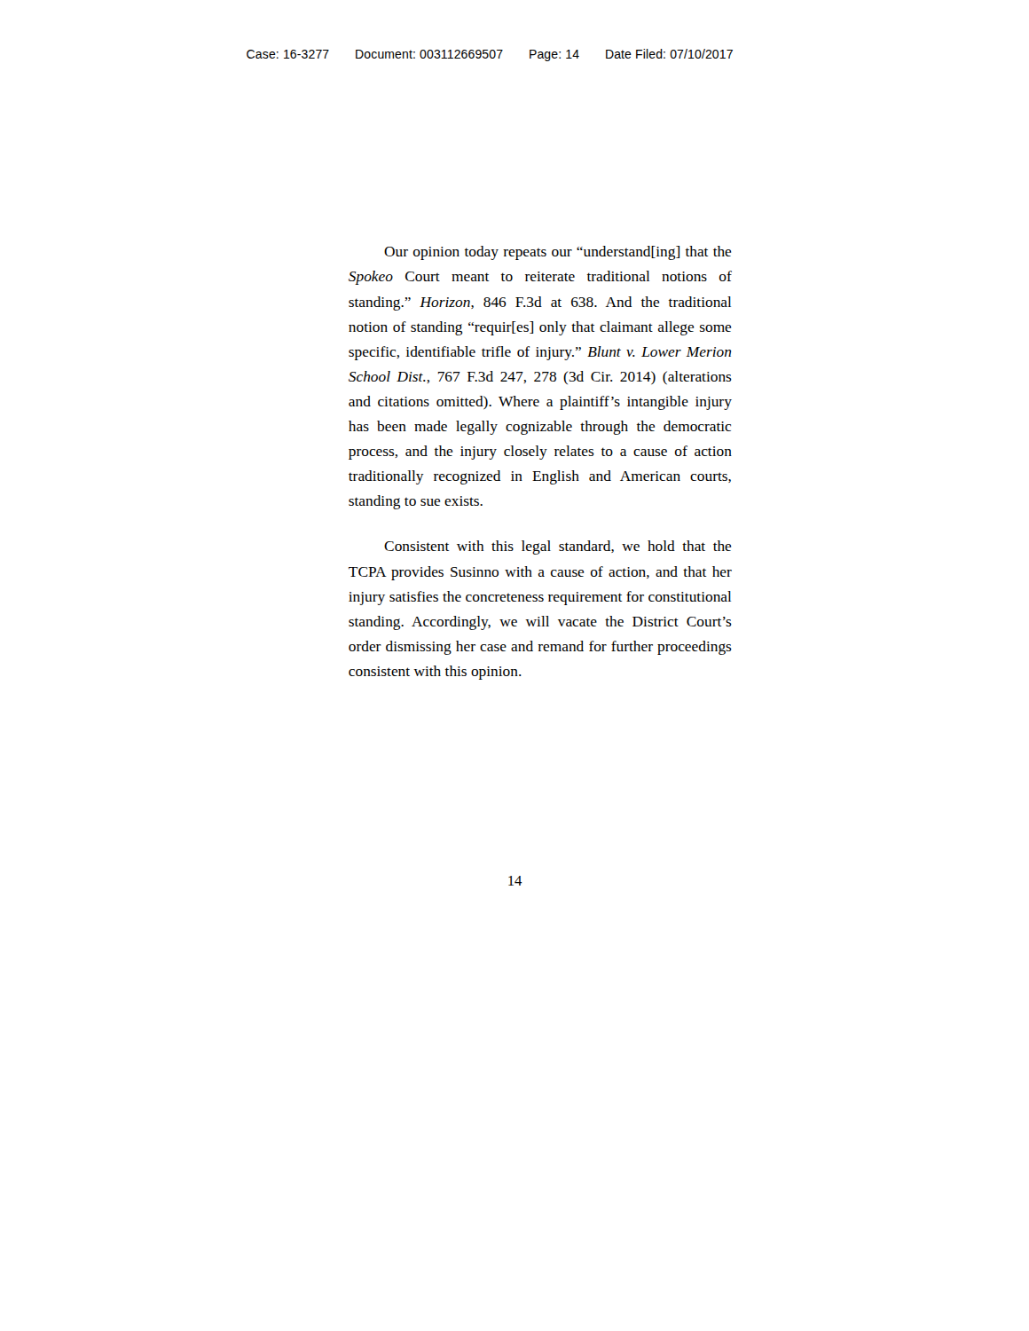Case: 16-3277 Document: 003112669507 Page: 14 Date Filed: 07/10/2017
Our opinion today repeats our “understand[ing] that the Spokeo Court meant to reiterate traditional notions of standing.” Horizon, 846 F.3d at 638. And the traditional notion of standing “requir[es] only that claimant allege some specific, identifiable trifle of injury.” Blunt v. Lower Merion School Dist., 767 F.3d 247, 278 (3d Cir. 2014) (alterations and citations omitted). Where a plaintiff’s intangible injury has been made legally cognizable through the democratic process, and the injury closely relates to a cause of action traditionally recognized in English and American courts, standing to sue exists.
Consistent with this legal standard, we hold that the TCPA provides Susinno with a cause of action, and that her injury satisfies the concreteness requirement for constitutional standing. Accordingly, we will vacate the District Court’s order dismissing her case and remand for further proceedings consistent with this opinion.
14